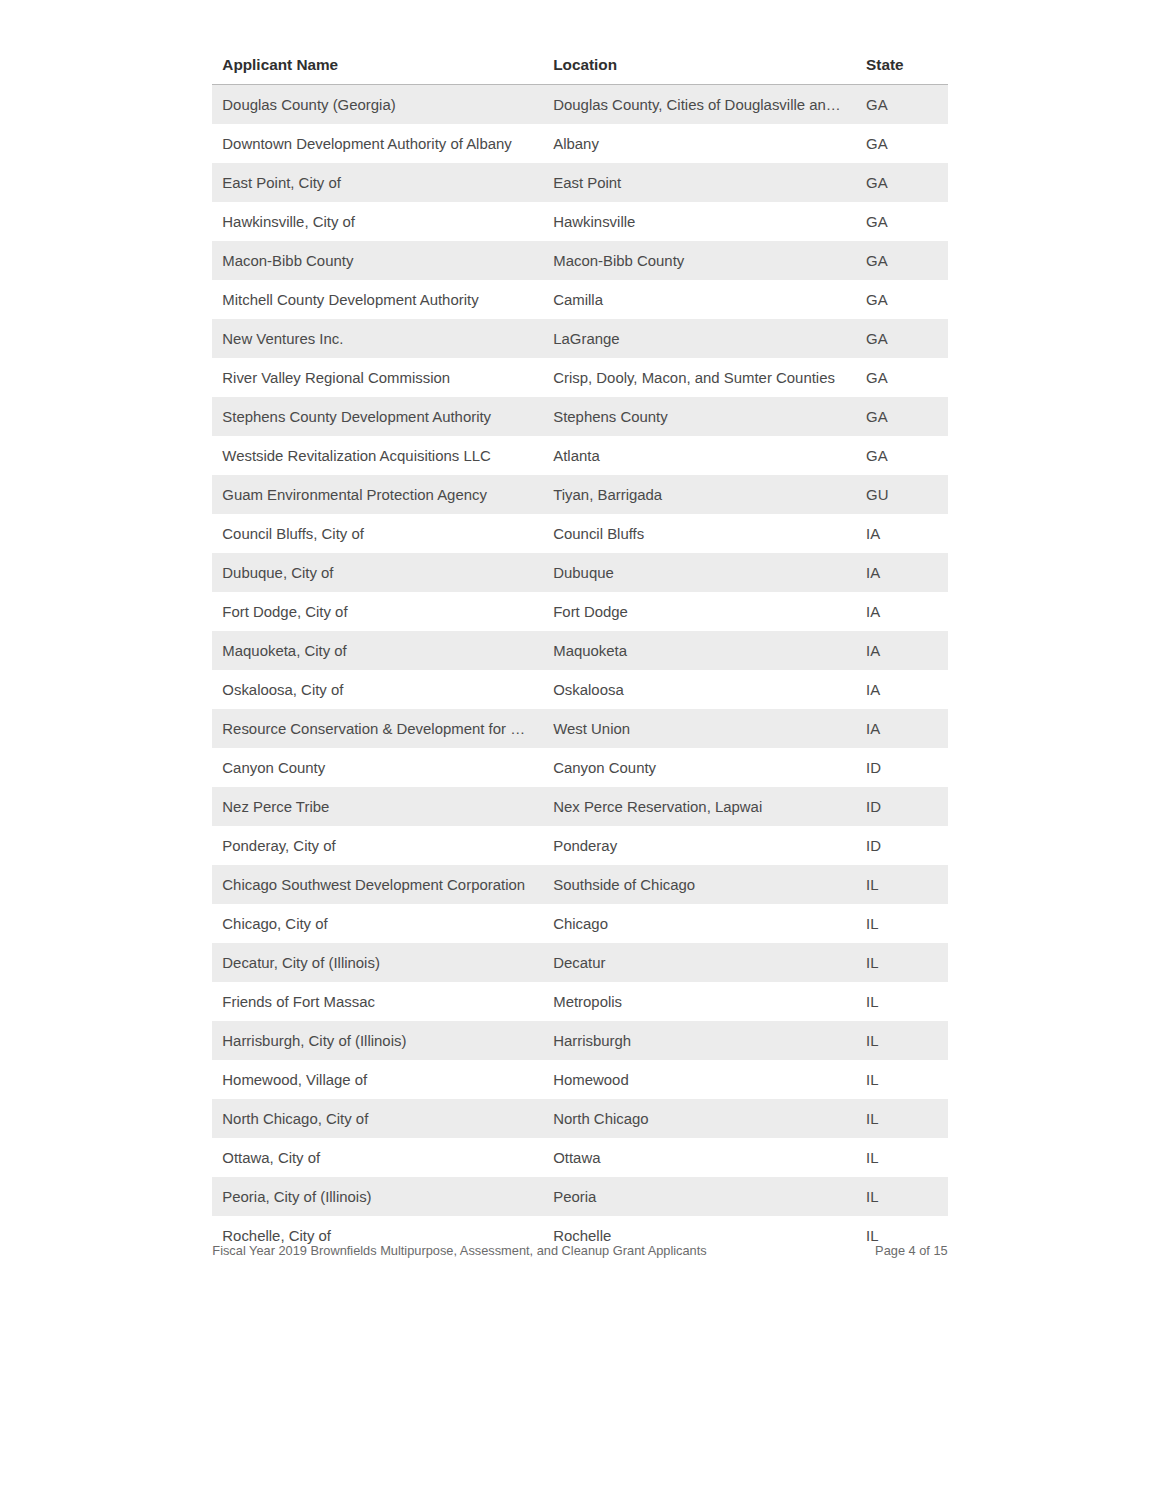| Applicant Name | Location | State |
| --- | --- | --- |
| Douglas County (Georgia) | Douglas County, Cities of Douglasville and Villa Rica | GA |
| Downtown Development Authority of Albany | Albany | GA |
| East Point, City of | East Point | GA |
| Hawkinsville, City of | Hawkinsville | GA |
| Macon-Bibb County | Macon-Bibb County | GA |
| Mitchell County Development Authority | Camilla | GA |
| New Ventures Inc. | LaGrange | GA |
| River Valley Regional Commission | Crisp, Dooly, Macon, and Sumter Counties | GA |
| Stephens County Development Authority | Stephens County | GA |
| Westside Revitalization Acquisitions LLC | Atlanta | GA |
| Guam Environmental Protection Agency | Tiyan, Barrigada | GU |
| Council Bluffs, City of | Council Bluffs | IA |
| Dubuque, City of | Dubuque | IA |
| Fort Dodge, City of | Fort Dodge | IA |
| Maquoketa, City of | Maquoketa | IA |
| Oskaloosa, City of | Oskaloosa | IA |
| Resource Conservation & Development for Northeast Iowa Inc. | West Union | IA |
| Canyon County | Canyon County | ID |
| Nez Perce Tribe | Nex Perce Reservation, Lapwai | ID |
| Ponderay, City of | Ponderay | ID |
| Chicago Southwest Development Corporation | Southside of Chicago | IL |
| Chicago, City of | Chicago | IL |
| Decatur, City of (Illinois) | Decatur | IL |
| Friends of Fort Massac | Metropolis | IL |
| Harrisburgh, City of (Illinois) | Harrisburgh | IL |
| Homewood, Village of | Homewood | IL |
| North Chicago, City of | North Chicago | IL |
| Ottawa, City of | Ottawa | IL |
| Peoria, City of (Illinois) | Peoria | IL |
| Rochelle, City of | Rochelle | IL |
Fiscal Year 2019 Brownfields Multipurpose, Assessment, and Cleanup Grant Applicants Page 4 of 15